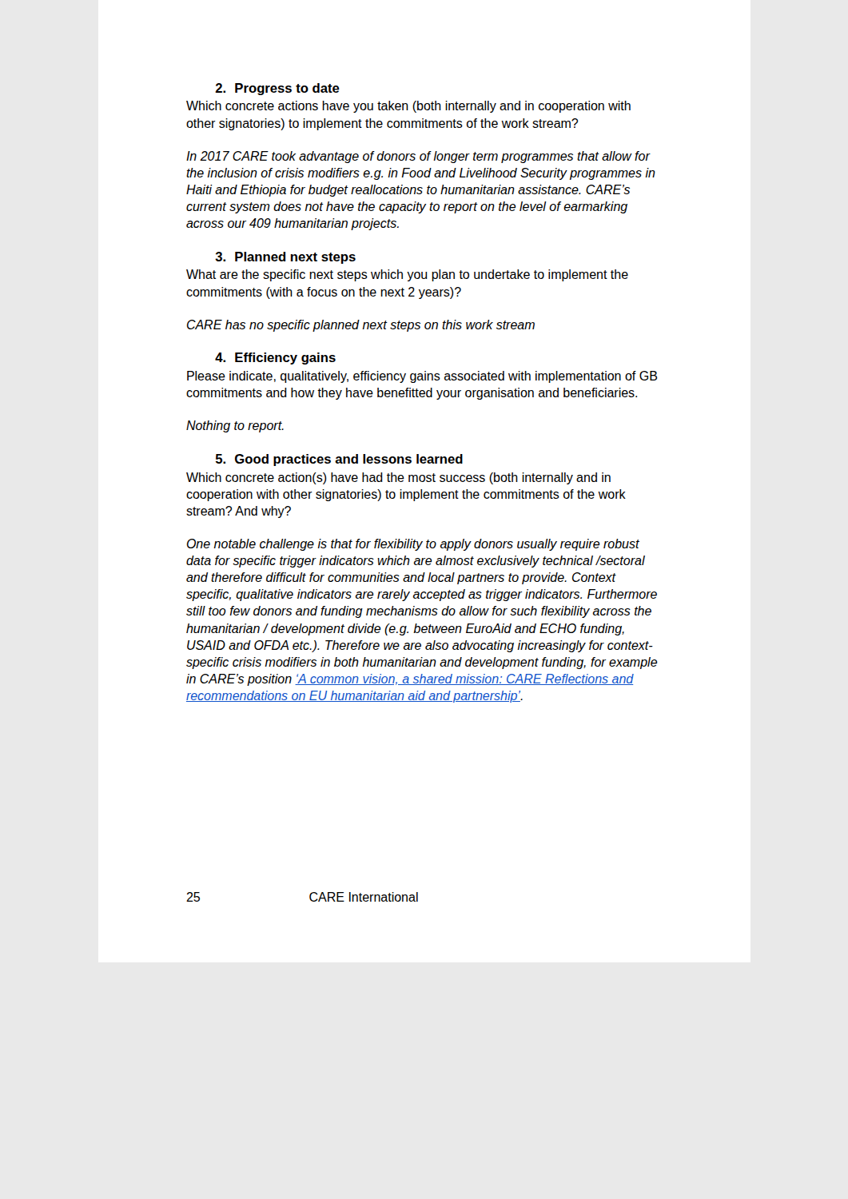2. Progress to date
Which concrete actions have you taken (both internally and in cooperation with other signatories) to implement the commitments of the work stream?
In 2017 CARE took advantage of donors of longer term programmes that allow for the inclusion of crisis modifiers e.g. in Food and Livelihood Security programmes in Haiti and Ethiopia for budget reallocations to humanitarian assistance. CARE’s current system does not have the capacity to report on the level of earmarking across our 409 humanitarian projects.
3. Planned next steps
What are the specific next steps which you plan to undertake to implement the commitments (with a focus on the next 2 years)?
CARE has no specific planned next steps on this work stream
4. Efficiency gains
Please indicate, qualitatively, efficiency gains associated with implementation of GB commitments and how they have benefitted your organisation and beneficiaries.
Nothing to report.
5. Good practices and lessons learned
Which concrete action(s) have had the most success (both internally and in cooperation with other signatories) to implement the commitments of the work stream? And why?
One notable challenge is that for flexibility to apply donors usually require robust data for specific trigger indicators which are almost exclusively technical /sectoral and therefore difficult for communities and local partners to provide. Context specific, qualitative indicators are rarely accepted as trigger indicators. Furthermore still too few donors and funding mechanisms do allow for such flexibility across the humanitarian / development divide (e.g. between EuroAid and ECHO funding, USAID and OFDA etc.). Therefore we are also advocating increasingly for context-specific crisis modifiers in both humanitarian and development funding, for example in CARE’s position ‘A common vision, a shared mission: CARE Reflections and recommendations on EU humanitarian aid and partnership’.
25 CARE International